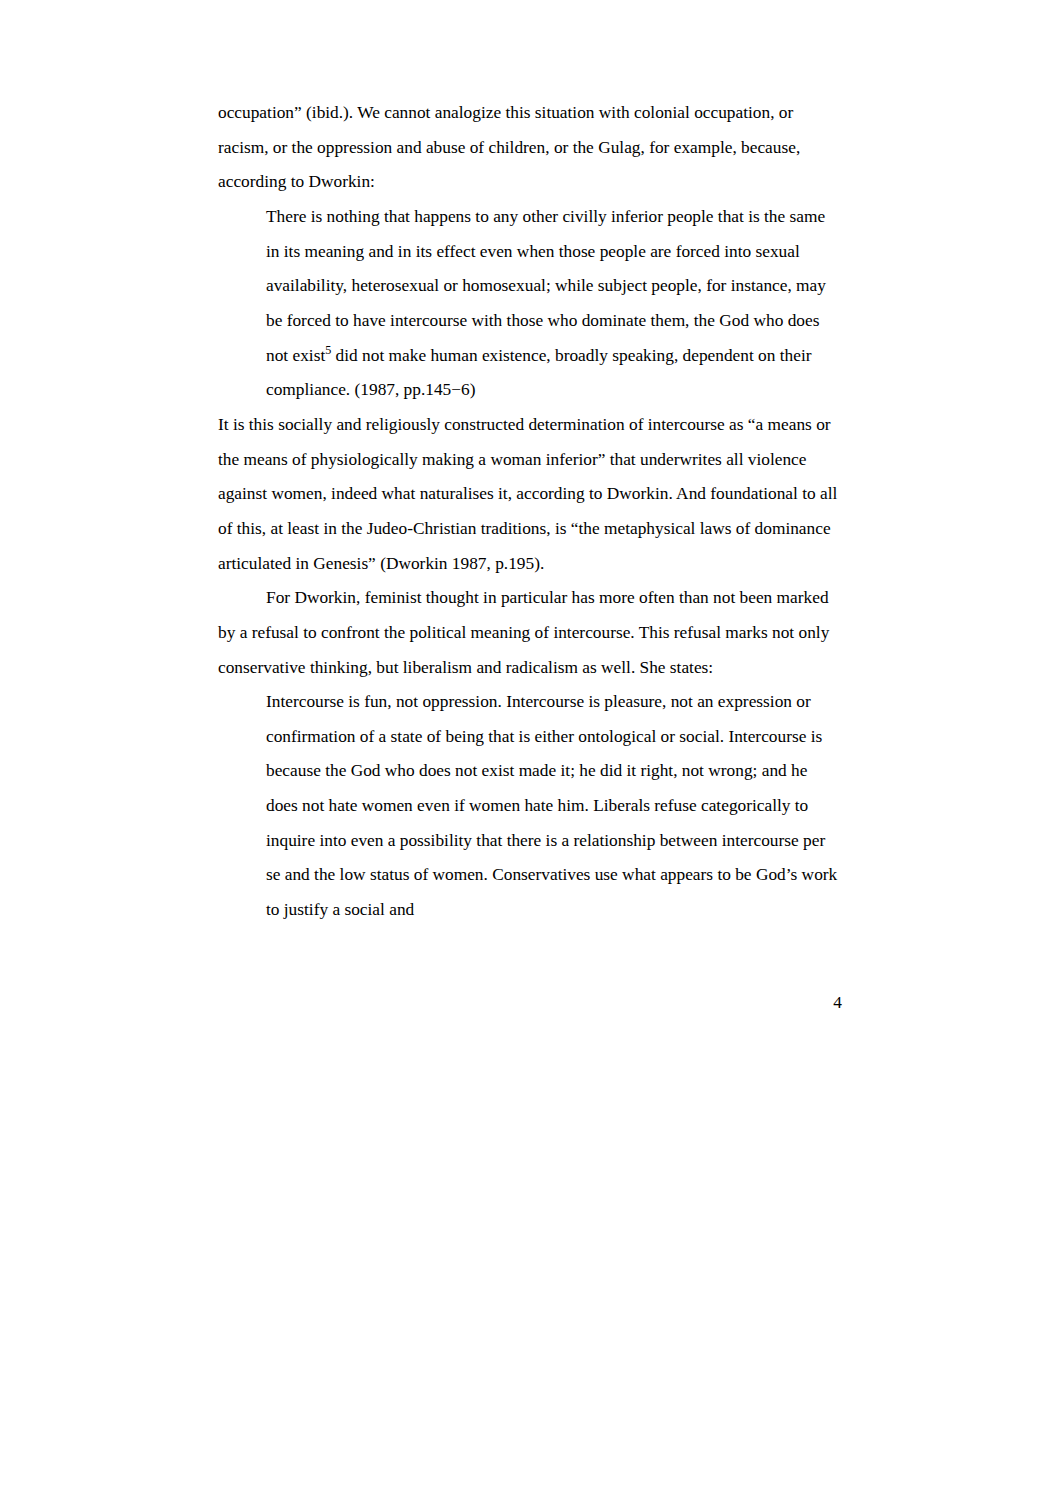occupation” (ibid.). We cannot analogize this situation with colonial occupation, or racism, or the oppression and abuse of children, or the Gulag, for example, because, according to Dworkin:
There is nothing that happens to any other civilly inferior people that is the same in its meaning and in its effect even when those people are forced into sexual availability, heterosexual or homosexual; while subject people, for instance, may be forced to have intercourse with those who dominate them, the God who does not exist5 did not make human existence, broadly speaking, dependent on their compliance. (1987, pp.145−6)
It is this socially and religiously constructed determination of intercourse as “a means or the means of physiologically making a woman inferior” that underwrites all violence against women, indeed what naturalises it, according to Dworkin. And foundational to all of this, at least in the Judeo-Christian traditions, is “the metaphysical laws of dominance articulated in Genesis” (Dworkin 1987, p.195).
For Dworkin, feminist thought in particular has more often than not been marked by a refusal to confront the political meaning of intercourse. This refusal marks not only conservative thinking, but liberalism and radicalism as well. She states:
Intercourse is fun, not oppression. Intercourse is pleasure, not an expression or confirmation of a state of being that is either ontological or social. Intercourse is because the God who does not exist made it; he did it right, not wrong; and he does not hate women even if women hate him. Liberals refuse categorically to inquire into even a possibility that there is a relationship between intercourse per se and the low status of women. Conservatives use what appears to be God’s work to justify a social and
4